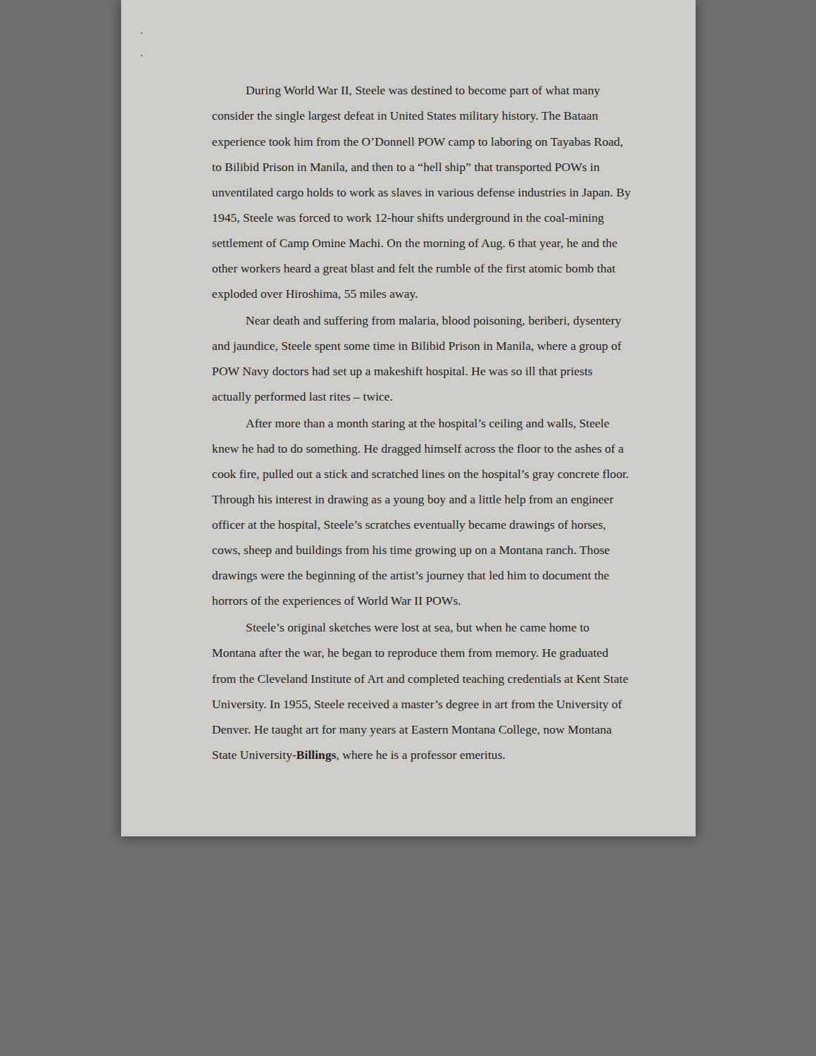· ·
During World War II, Steele was destined to become part of what many consider the single largest defeat in United States military history. The Bataan experience took him from the O’Donnell POW camp to laboring on Tayabas Road, to Bilibid Prison in Manila, and then to a “hell ship” that transported POWs in unventilated cargo holds to work as slaves in various defense industries in Japan. By 1945, Steele was forced to work 12-hour shifts underground in the coal-mining settlement of Camp Omine Machi. On the morning of Aug. 6 that year, he and the other workers heard a great blast and felt the rumble of the first atomic bomb that exploded over Hiroshima, 55 miles away.
Near death and suffering from malaria, blood poisoning, beriberi, dysentery and jaundice, Steele spent some time in Bilibid Prison in Manila, where a group of POW Navy doctors had set up a makeshift hospital. He was so ill that priests actually performed last rites – twice.
After more than a month staring at the hospital’s ceiling and walls, Steele knew he had to do something. He dragged himself across the floor to the ashes of a cook fire, pulled out a stick and scratched lines on the hospital’s gray concrete floor. Through his interest in drawing as a young boy and a little help from an engineer officer at the hospital, Steele’s scratches eventually became drawings of horses, cows, sheep and buildings from his time growing up on a Montana ranch. Those drawings were the beginning of the artist’s journey that led him to document the horrors of the experiences of World War II POWs.
Steele’s original sketches were lost at sea, but when he came home to Montana after the war, he began to reproduce them from memory. He graduated from the Cleveland Institute of Art and completed teaching credentials at Kent State University. In 1955, Steele received a master’s degree in art from the University of Denver. He taught art for many years at Eastern Montana College, now Montana State University-Billings, where he is a professor emeritus.